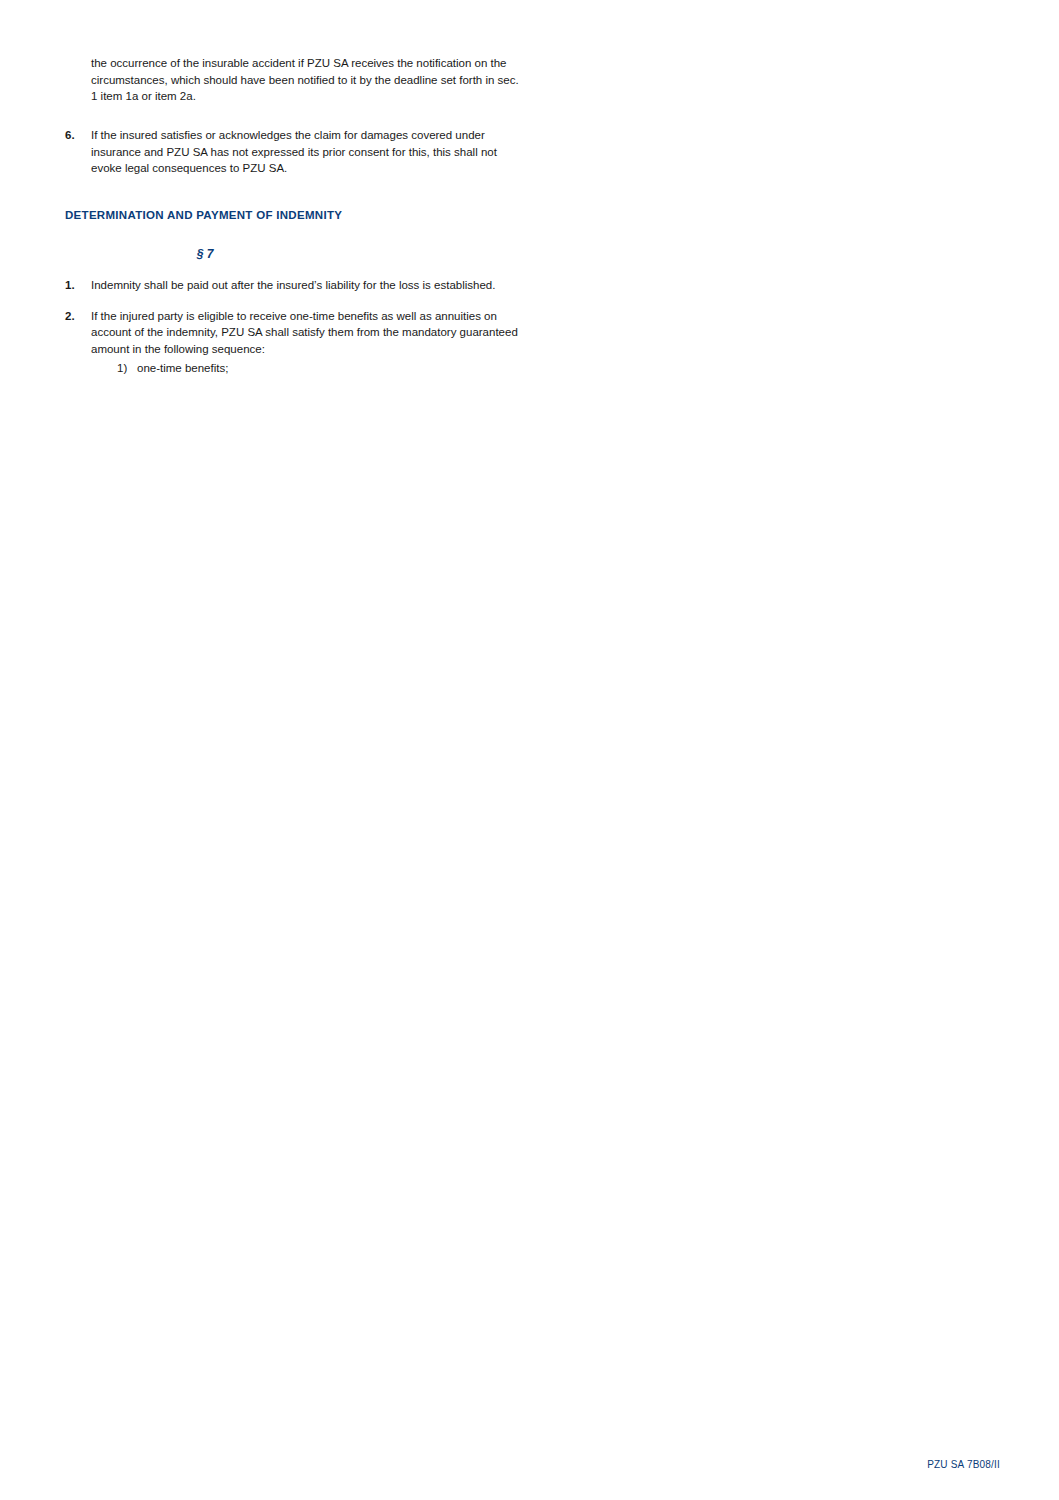the occurrence of the insurable accident if PZU SA receives the notification on the circumstances, which should have been notified to it by the deadline set forth in sec. 1 item 1a or item 2a.
6.
If the insured satisfies or acknowledges the claim for damages covered under insurance and PZU SA has not expressed its prior consent for this, this shall not evoke legal consequences to PZU SA.
Determination and payment of indemnity
§ 7
1.
Indemnity shall be paid out after the insured’s liability for the loss is established.
2.
If the injured party is eligible to receive one-time benefits as well as annuities on account of the indemnity, PZU SA shall satisfy them from the mandatory guaranteed amount in the following sequence:
1) one-time benefits;
PZU SA 7B08/II